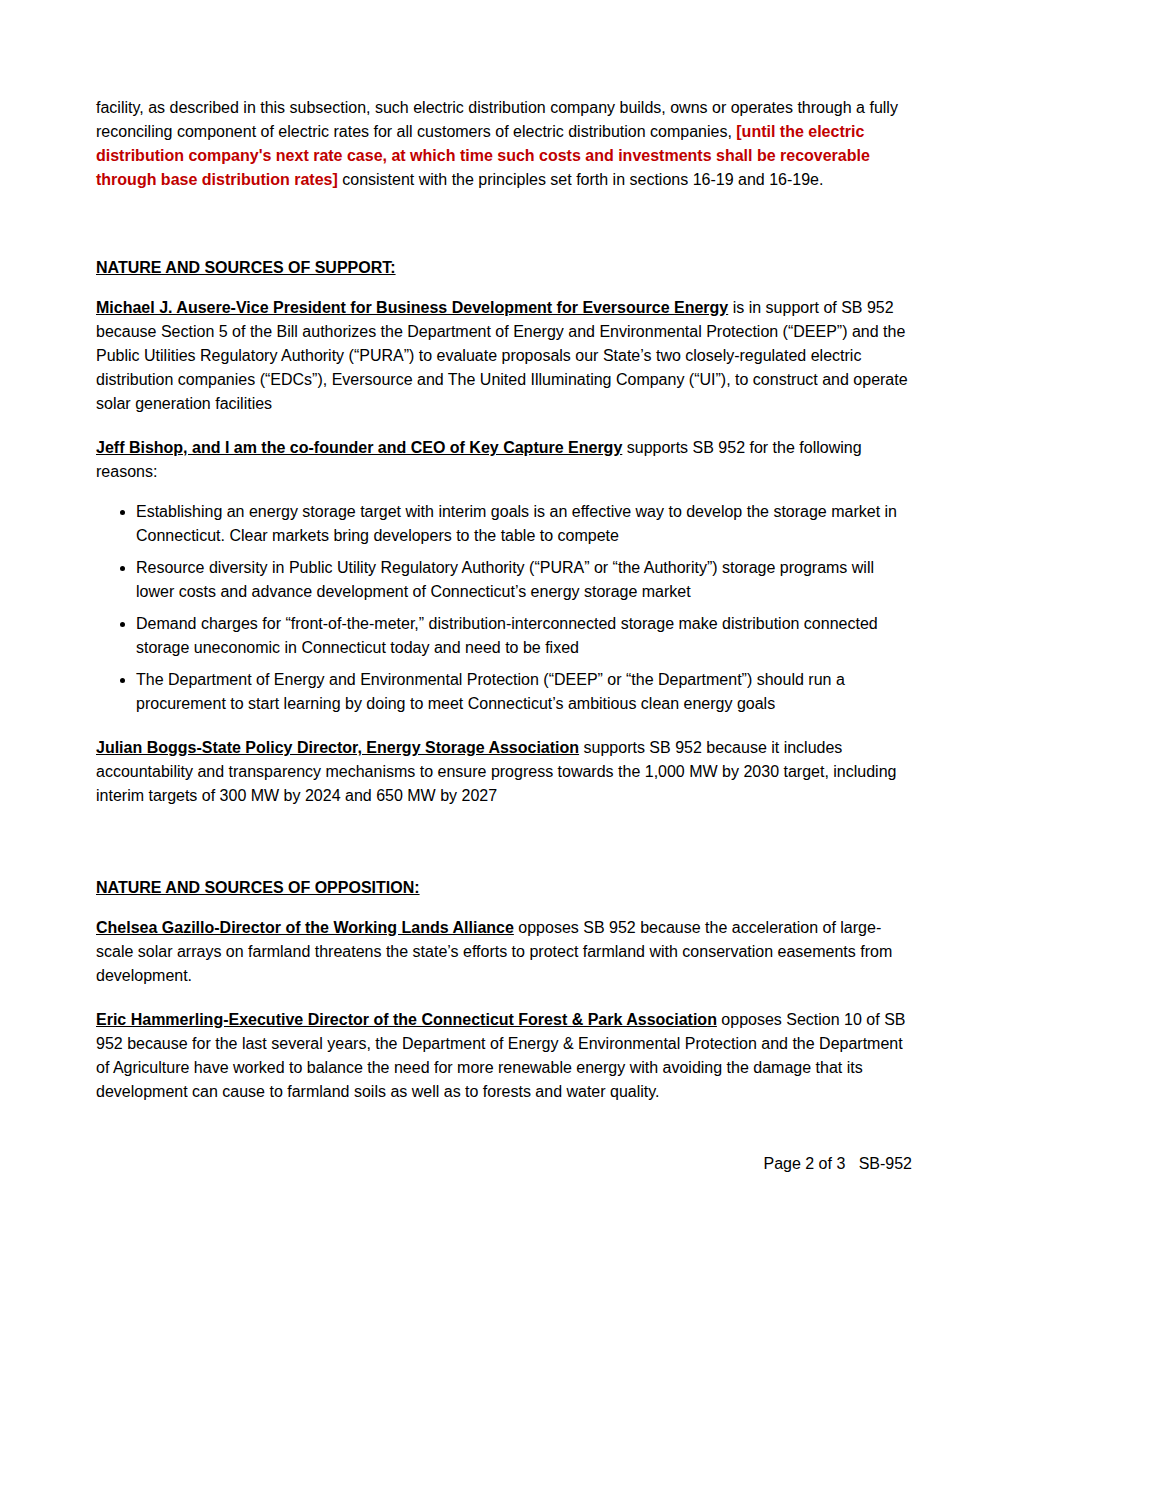facility, as described in this subsection, such electric distribution company builds, owns or operates through a fully reconciling component of electric rates for all customers of electric distribution companies, [until the electric distribution company's next rate case, at which time such costs and investments shall be recoverable through base distribution rates] consistent with the principles set forth in sections 16-19 and 16-19e.
NATURE AND SOURCES OF SUPPORT:
Michael J. Ausere-Vice President for Business Development for Eversource Energy is in support of SB 952 because Section 5 of the Bill authorizes the Department of Energy and Environmental Protection (“DEEP”) and the Public Utilities Regulatory Authority (“PURA”) to evaluate proposals our State’s two closely-regulated electric distribution companies (“EDCs”), Eversource and The United Illuminating Company (“UI”), to construct and operate solar generation facilities
Jeff Bishop, and I am the co-founder and CEO of Key Capture Energy supports SB 952 for the following reasons:
Establishing an energy storage target with interim goals is an effective way to develop the storage market in Connecticut. Clear markets bring developers to the table to compete
Resource diversity in Public Utility Regulatory Authority (“PURA” or “the Authority”) storage programs will lower costs and advance development of Connecticut’s energy storage market
Demand charges for “front-of-the-meter,” distribution-interconnected storage make distribution connected storage uneconomic in Connecticut today and need to be fixed
The Department of Energy and Environmental Protection (“DEEP” or “the Department”) should run a procurement to start learning by doing to meet Connecticut’s ambitious clean energy goals
Julian Boggs-State Policy Director, Energy Storage Association supports SB 952 because it includes accountability and transparency mechanisms to ensure progress towards the 1,000 MW by 2030 target, including interim targets of 300 MW by 2024 and 650 MW by 2027
NATURE AND SOURCES OF OPPOSITION:
Chelsea Gazillo-Director of the Working Lands Alliance opposes SB 952 because the acceleration of large-scale solar arrays on farmland threatens the state’s efforts to protect farmland with conservation easements from development.
Eric Hammerling-Executive Director of the Connecticut Forest & Park Association opposes Section 10 of SB 952 because for the last several years, the Department of Energy & Environmental Protection and the Department of Agriculture have worked to balance the need for more renewable energy with avoiding the damage that its development can cause to farmland soils as well as to forests and water quality.
Page 2 of 3 SB-952